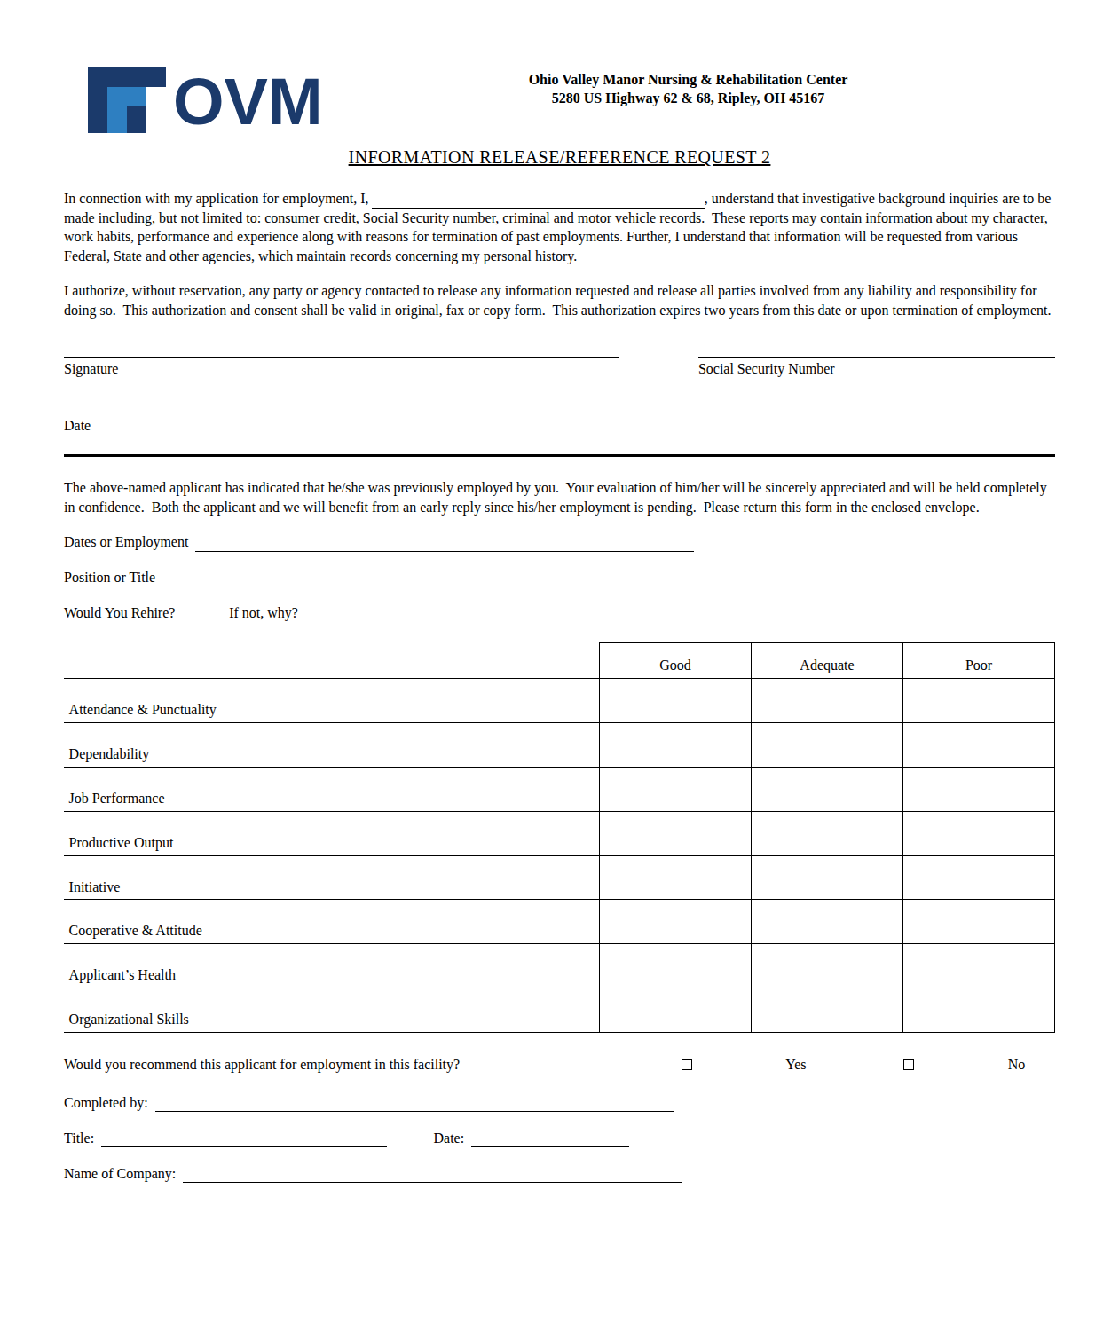OVM
Ohio Valley Manor Nursing & Rehabilitation Center
5280 US Highway 62 & 68, Ripley, OH 45167
INFORMATION RELEASE/REFERENCE REQUEST 2
In connection with my application for employment, I, , understand that investigative background inquiries are to be made including, but not limited to: consumer credit, Social Security number, criminal and motor vehicle records. These reports may contain information about my character, work habits, performance and experience along with reasons for termination of past employments. Further, I understand that information will be requested from various Federal, State and other agencies, which maintain records concerning my personal history.
I authorize, without reservation, any party or agency contacted to release any information requested and release all parties involved from any liability and responsibility for doing so. This authorization and consent shall be valid in original, fax or copy form. This authorization expires two years from this date or upon termination of employment.
| Signature | | Social Security Number |
Date
The above-named applicant has indicated that he/she was previously employed by you. Your evaluation of him/her will be sincerely appreciated and will be held completely in confidence. Both the applicant and we will benefit from an early reply since his/her employment is pending. Please return this form in the enclosed envelope.
Dates or Employment
Position or Title
Would You Rehire? If not, why?
| | Good | Adequate | Poor |
| --- | --- | --- | --- |
| Attendance & Punctuality | | | |
| Dependability | | | |
| Job Performance | | | |
| Productive Output | | | |
| Initiative | | | |
| Cooperative & Attitude | | | |
| Applicant’s Health | | | |
| Organizational Skills | | | |
Would you recommend this applicant for employment in this facility? Yes No
Completed by:
Title: Date:
Name of Company: